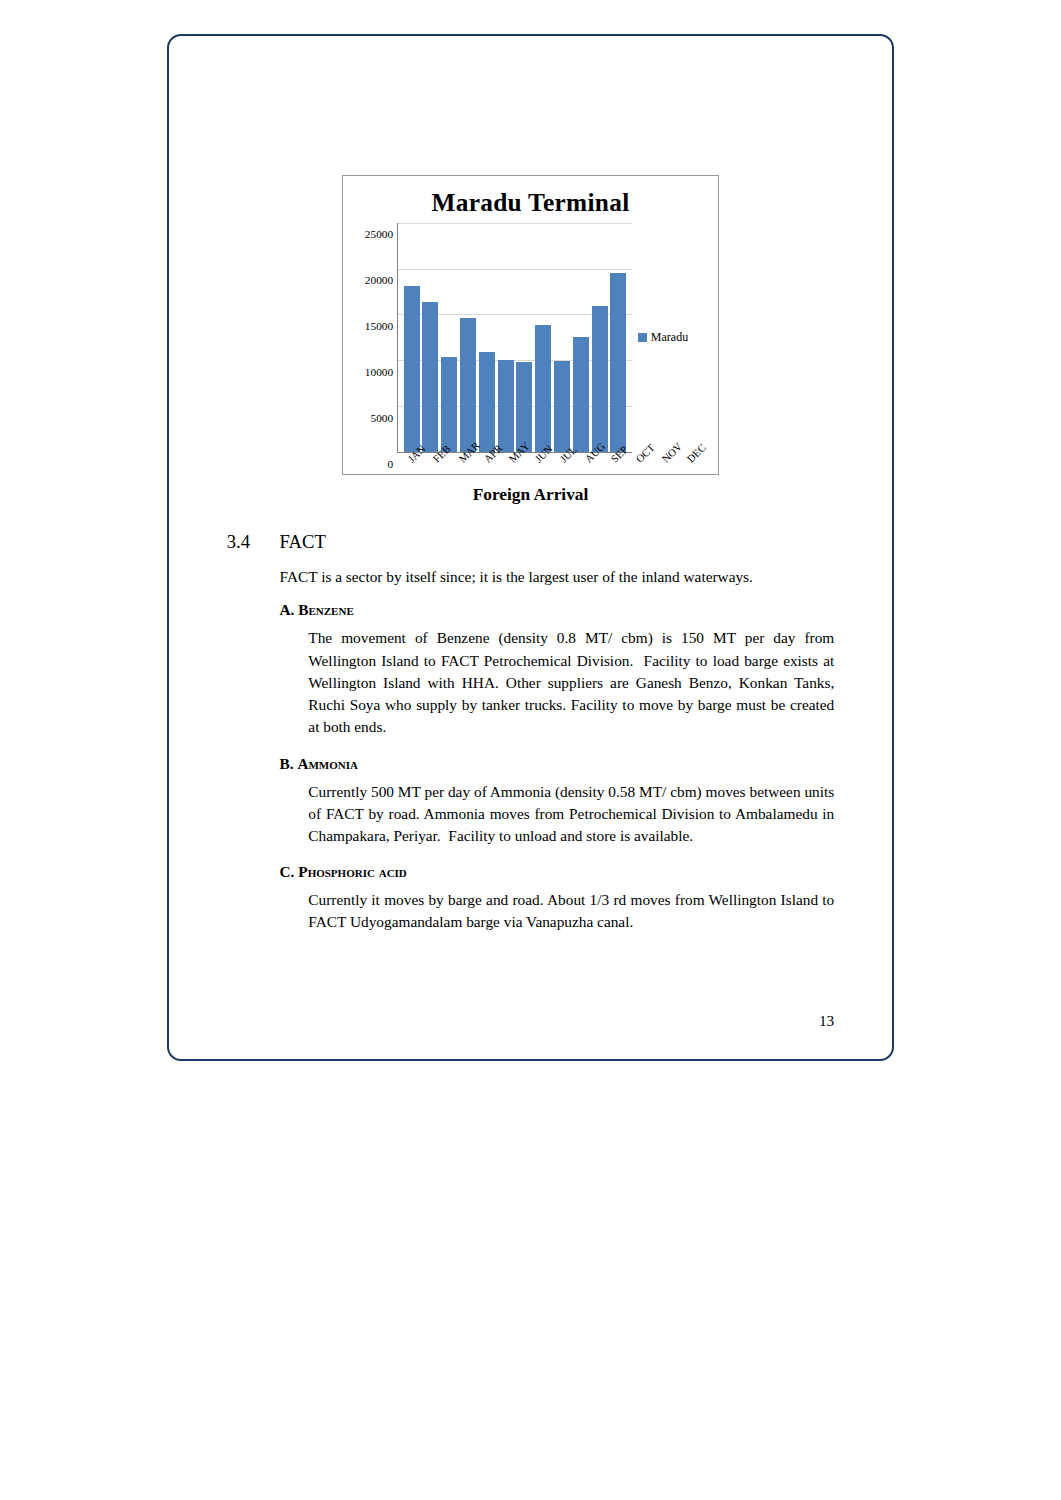Maradu Terminal
25000 20000 15000 10000 5000 0
Maradu
JAN FEB MAR APR MAY JUN JUL AUG SEP OCT NOV DEC
Foreign Arrival
3.4 FACT
FACT is a sector by itself since; it is the largest user of the inland waterways.
A. Benzene
The movement of Benzene (density 0.8 MT/ cbm) is 150 MT per day from Wellington Island to FACT Petrochemical Division. Facility to load barge exists at Wellington Island with HHA. Other suppliers are Ganesh Benzo, Konkan Tanks, Ruchi Soya who supply by tanker trucks. Facility to move by barge must be created at both ends.
B. Ammonia
Currently 500 MT per day of Ammonia (density 0.58 MT/ cbm) moves between units of FACT by road. Ammonia moves from Petrochemical Division to Ambalamedu in Champakara, Periyar. Facility to unload and store is available.
C. Phosphoric acid
Currently it moves by barge and road. About 1/3 rd moves from Wellington Island to FACT Udyogamandalam barge via Vanapuzha canal.
13